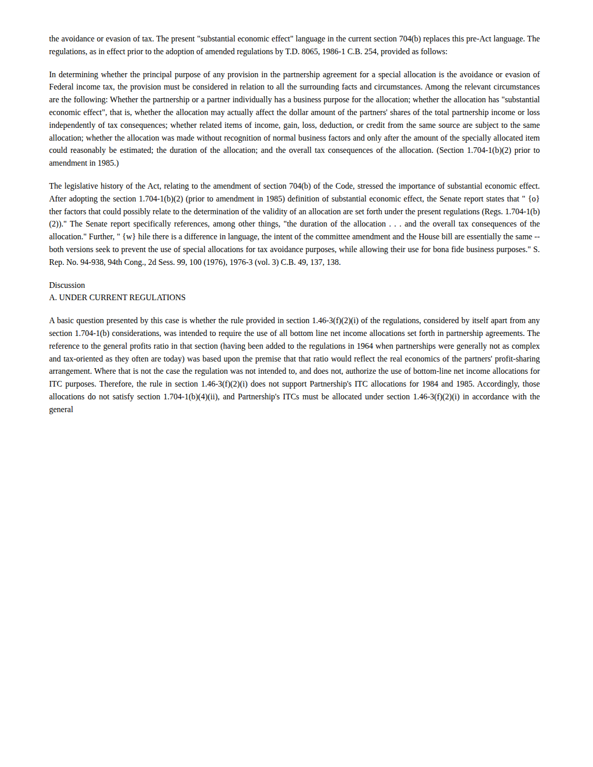the avoidance or evasion of tax. The present "substantial economic effect" language in the current section 704(b) replaces this pre-Act language. The regulations, as in effect prior to the adoption of amended regulations by T.D. 8065, 1986-1 C.B. 254, provided as follows:
In determining whether the principal purpose of any provision in the partnership agreement for a special allocation is the avoidance or evasion of Federal income tax, the provision must be considered in relation to all the surrounding facts and circumstances. Among the relevant circumstances are the following: Whether the partnership or a partner individually has a business purpose for the allocation; whether the allocation has "substantial economic effect", that is, whether the allocation may actually affect the dollar amount of the partners' shares of the total partnership income or loss independently of tax consequences; whether related items of income, gain, loss, deduction, or credit from the same source are subject to the same allocation; whether the allocation was made without recognition of normal business factors and only after the amount of the specially allocated item could reasonably be estimated; the duration of the allocation; and the overall tax consequences of the allocation. (Section 1.704-1(b)(2) prior to amendment in 1985.)
The legislative history of the Act, relating to the amendment of section 704(b) of the Code, stressed the importance of substantial economic effect. After adopting the section 1.704-1(b)(2) (prior to amendment in 1985) definition of substantial economic effect, the Senate report states that " {o} ther factors that could possibly relate to the determination of the validity of an allocation are set forth under the present regulations (Regs. 1.704-1(b)(2))." The Senate report specifically references, among other things, "the duration of the allocation . . . and the overall tax consequences of the allocation." Further, " {w} hile there is a difference in language, the intent of the committee amendment and the House bill are essentially the same -- both versions seek to prevent the use of special allocations for tax avoidance purposes, while allowing their use for bona fide business purposes." S. Rep. No. 94-938, 94th Cong., 2d Sess. 99, 100 (1976), 1976-3 (vol. 3) C.B. 49, 137, 138.
Discussion
A. UNDER CURRENT REGULATIONS
A basic question presented by this case is whether the rule provided in section 1.46-3(f)(2)(i) of the regulations, considered by itself apart from any section 1.704-1(b) considerations, was intended to require the use of all bottom line net income allocations set forth in partnership agreements. The reference to the general profits ratio in that section (having been added to the regulations in 1964 when partnerships were generally not as complex and tax-oriented as they often are today) was based upon the premise that that ratio would reflect the real economics of the partners' profit-sharing arrangement. Where that is not the case the regulation was not intended to, and does not, authorize the use of bottom-line net income allocations for ITC purposes. Therefore, the rule in section 1.46-3(f)(2)(i) does not support Partnership's ITC allocations for 1984 and 1985. Accordingly, those allocations do not satisfy section 1.704-1(b)(4)(ii), and Partnership's ITCs must be allocated under section 1.46-3(f)(2)(i) in accordance with the general